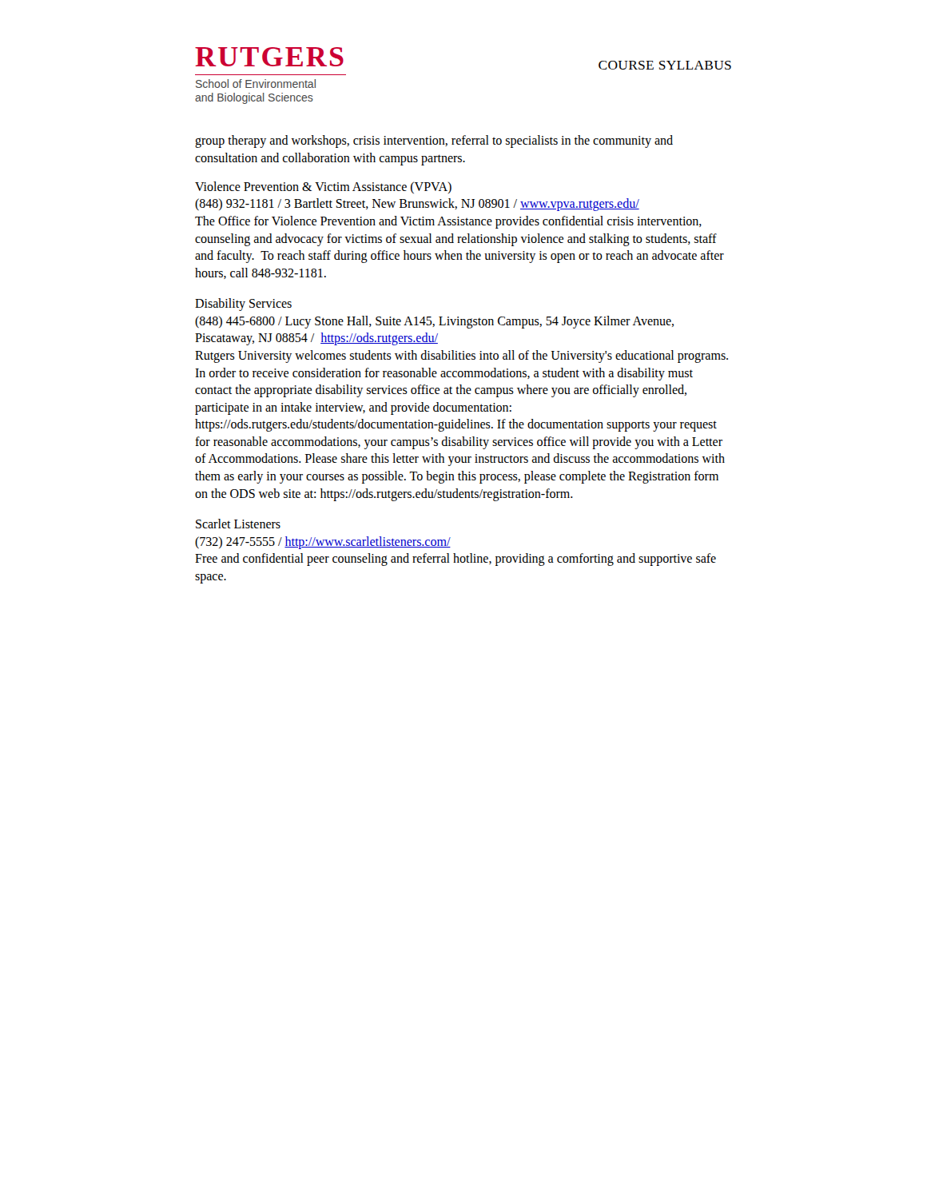RUTGERS
School of Environmental
and Biological Sciences
COURSE SYLLABUS
group therapy and workshops, crisis intervention, referral to specialists in the community and consultation and collaboration with campus partners.
Violence Prevention & Victim Assistance (VPVA)
(848) 932-1181 / 3 Bartlett Street, New Brunswick, NJ 08901 / www.vpva.rutgers.edu/
The Office for Violence Prevention and Victim Assistance provides confidential crisis intervention, counseling and advocacy for victims of sexual and relationship violence and stalking to students, staff and faculty. To reach staff during office hours when the university is open or to reach an advocate after hours, call 848-932-1181.
Disability Services
(848) 445-6800 / Lucy Stone Hall, Suite A145, Livingston Campus, 54 Joyce Kilmer Avenue, Piscataway, NJ 08854 / https://ods.rutgers.edu/
Rutgers University welcomes students with disabilities into all of the University's educational programs. In order to receive consideration for reasonable accommodations, a student with a disability must contact the appropriate disability services office at the campus where you are officially enrolled, participate in an intake interview, and provide documentation: https://ods.rutgers.edu/students/documentation-guidelines. If the documentation supports your request for reasonable accommodations, your campus’s disability services office will provide you with a Letter of Accommodations. Please share this letter with your instructors and discuss the accommodations with them as early in your courses as possible. To begin this process, please complete the Registration form on the ODS web site at: https://ods.rutgers.edu/students/registration-form.
Scarlet Listeners
(732) 247-5555 / http://www.scarletlisteners.com/
Free and confidential peer counseling and referral hotline, providing a comforting and supportive safe space.